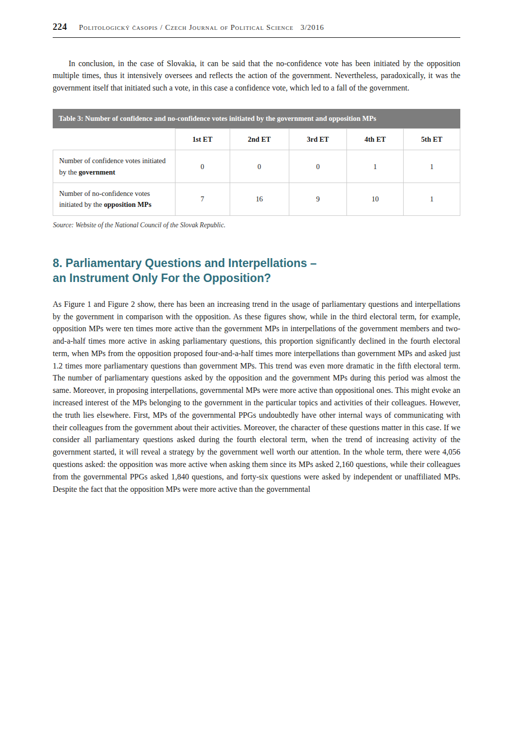224 Politologický časopis / Czech Journal of Political Science 3/2016
In conclusion, in the case of Slovakia, it can be said that the no-confidence vote has been initiated by the opposition multiple times, thus it intensively oversees and reflects the action of the government. Nevertheless, paradoxically, it was the government itself that initiated such a vote, in this case a confidence vote, which led to a fall of the government.
Table 3: Number of confidence and no-confidence votes initiated by the government and opposition MPs
| | 1st ET | 2nd ET | 3rd ET | 4th ET | 5th ET |
| --- | --- | --- | --- | --- | --- |
| Number of confidence votes initiated by the government | 0 | 0 | 0 | 1 | 1 |
| Number of no-confidence votes initiated by the opposition MPs | 7 | 16 | 9 | 10 | 1 |
| Source: Website of the National Council of the Slovak Republic. |
8. Parliamentary Questions and Interpellations –
an Instrument Only For the Opposition?
As Figure 1 and Figure 2 show, there has been an increasing trend in the usage of parliamentary questions and interpellations by the government in comparison with the opposition. As these figures show, while in the third electoral term, for example, opposition MPs were ten times more active than the government MPs in interpellations of the government members and two-and-a-half times more active in asking parliamentary questions, this proportion significantly declined in the fourth electoral term, when MPs from the opposition proposed four-and-a-half times more interpellations than government MPs and asked just 1.2 times more parliamentary questions than government MPs. This trend was even more dramatic in the fifth electoral term. The number of parliamentary questions asked by the opposition and the government MPs during this period was almost the same. Moreover, in proposing interpellations, governmental MPs were more active than oppositional ones. This might evoke an increased interest of the MPs belonging to the government in the particular topics and activities of their colleagues. However, the truth lies elsewhere. First, MPs of the governmental PPGs undoubtedly have other internal ways of communicating with their colleagues from the government about their activities. Moreover, the character of these questions matter in this case. If we consider all parliamentary questions asked during the fourth electoral term, when the trend of increasing activity of the government started, it will reveal a strategy by the government well worth our attention. In the whole term, there were 4,056 questions asked: the opposition was more active when asking them since its MPs asked 2,160 questions, while their colleagues from the governmental PPGs asked 1,840 questions, and forty-six questions were asked by independent or unaffiliated MPs. Despite the fact that the opposition MPs were more active than the governmental